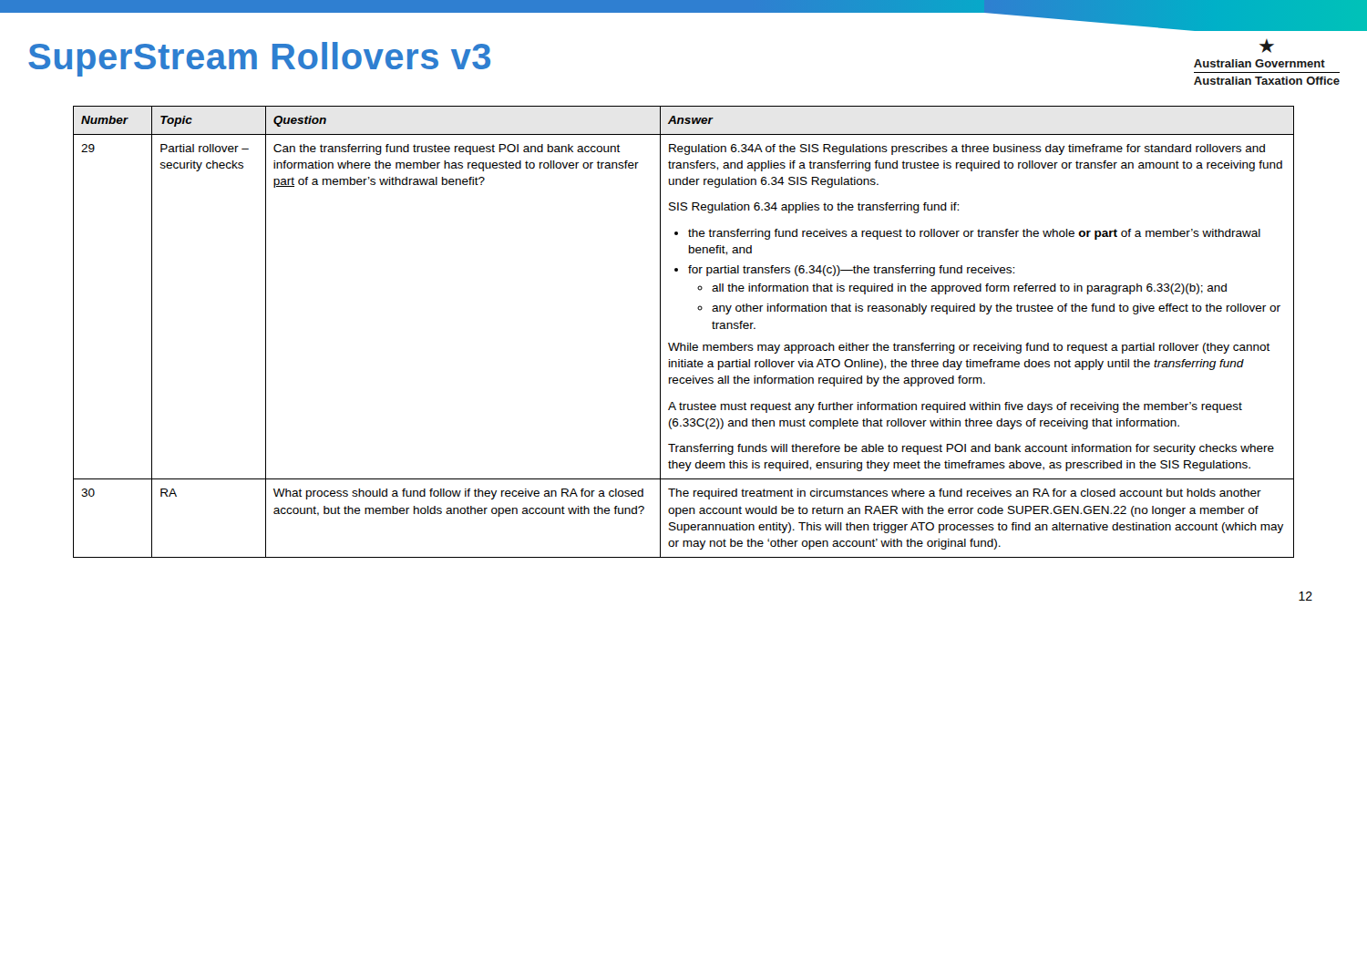SuperStream Rollovers v3
★
Australian Government Australian Taxation Office
| Number | Topic | Question | Answer |
| --- | --- | --- | --- |
| 29 | Partial rollover – security checks | Can the transferring fund trustee request POI and bank account information where the member has requested to rollover or transfer part of a member’s withdrawal benefit? | Regulation 6.34A of the SIS Regulations prescribes a three business day timeframe for standard rollovers and transfers, and applies if a transferring fund trustee is required to rollover or transfer an amount to a receiving fund under regulation 6.34 SIS Regulations. SIS Regulation 6.34 applies to the transferring fund if: the transferring fund receives a request to rollover or transfer the whole or part of a member’s withdrawal benefit, and for partial transfers (6.34(c))—the transferring fund receives: all the information that is required in the approved form referred to in paragraph 6.33(2)(b); and any other information that is reasonably required by the trustee of the fund to give effect to the rollover or transfer. While members may approach either the transferring or receiving fund to request a partial rollover (they cannot initiate a partial rollover via ATO Online), the three day timeframe does not apply until the transferring fund receives all the information required by the approved form. A trustee must request any further information required within five days of receiving the member’s request (6.33C(2)) and then must complete that rollover within three days of receiving that information. Transferring funds will therefore be able to request POI and bank account information for security checks where they deem this is required, ensuring they meet the timeframes above, as prescribed in the SIS Regulations. |
| 30 | RA | What process should a fund follow if they receive an RA for a closed account, but the member holds another open account with the fund? | The required treatment in circumstances where a fund receives an RA for a closed account but holds another open account would be to return an RAER with the error code SUPER.GEN.GEN.22 (no longer a member of Superannuation entity). This will then trigger ATO processes to find an alternative destination account (which may or may not be the ‘other open account’ with the original fund). |
12